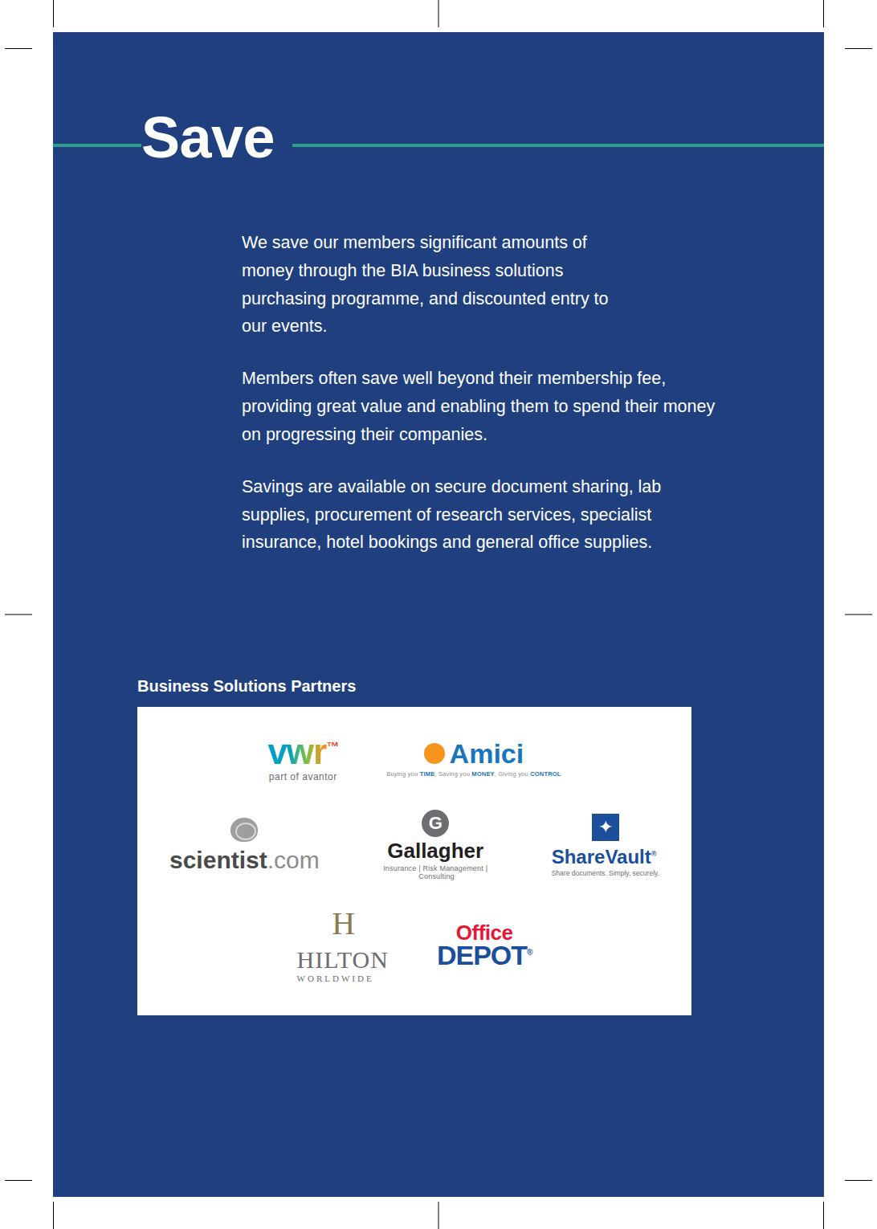Save
We save our members significant amounts of money through the BIA business solutions purchasing programme, and discounted entry to our events.
Members often save well beyond their membership fee, providing great value and enabling them to spend their money on progressing their companies.
Savings are available on secure document sharing, lab supplies, procurement of research services, specialist insurance, hotel bookings and general office supplies.
Business Solutions Partners
vwr™
part of avantor
Amici
Buying you TIME, Saving you MONEY, Giving you CONTROL
scientist.com
G
Gallagher
Insurance | Risk Management | Consulting
✦ ShareVault®
Share documents. Simply, securely.
H HILTON
WORLDWIDE
Office
DEPOT®